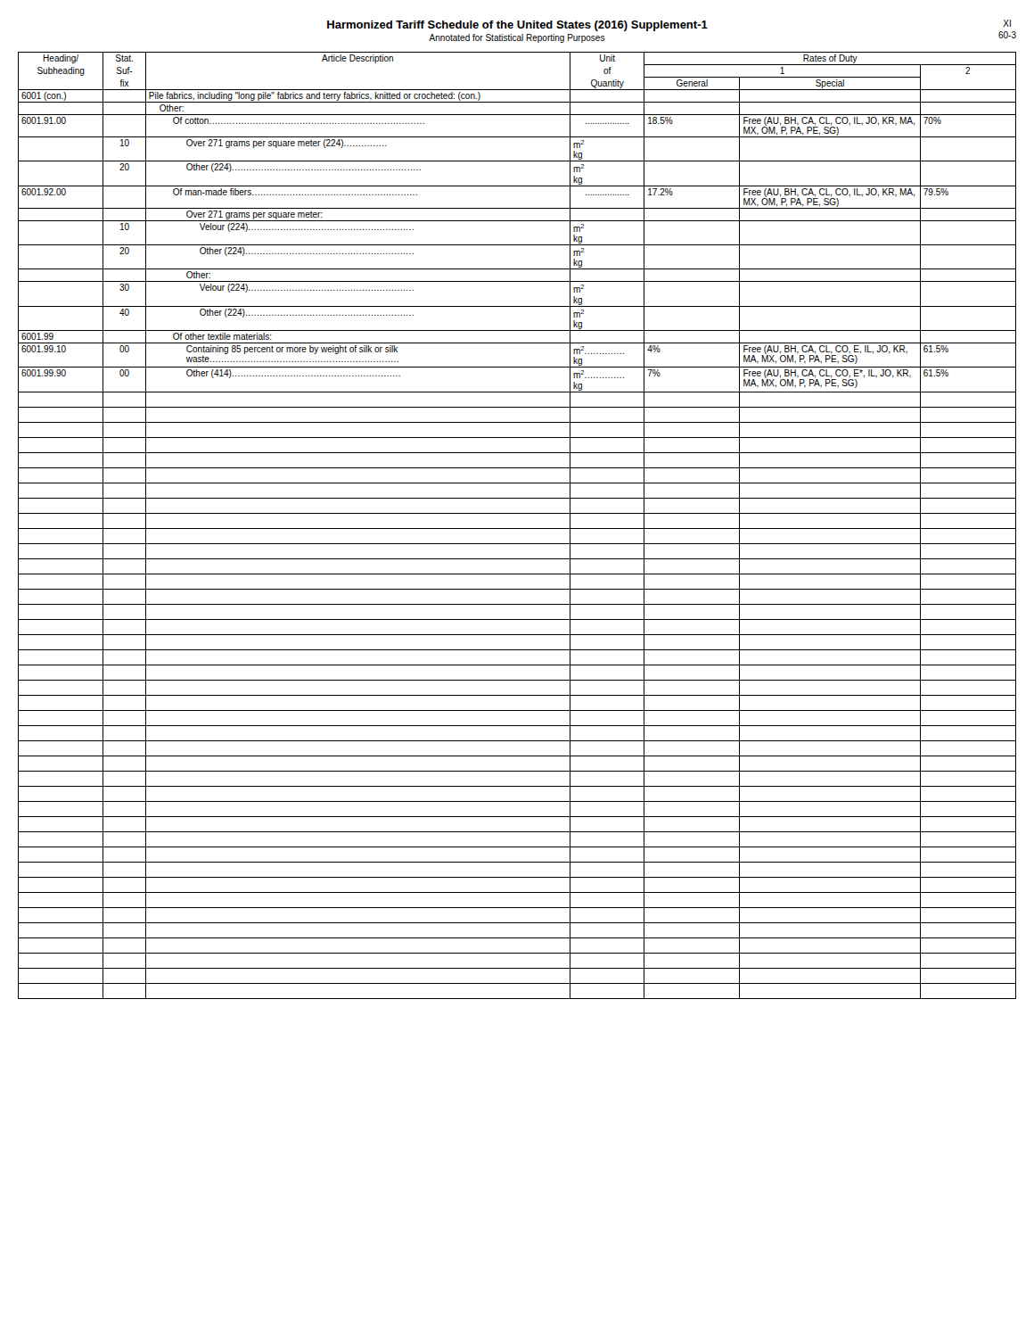XI
60-3
Harmonized Tariff Schedule of the United States (2016) Supplement-1
Annotated for Statistical Reporting Purposes
| Heading/ | Stat. | Article Description | Unit | Rates of Duty |
| --- | --- | --- | --- | --- |
| Subheading | Suf- | of | 1 | 2 |
| | fix | | Quantity | General | Special |
| 6001 (con.) | | Pile fabrics, including "long pile" fabrics and terry fabrics, knitted or crocheted: (con.) | | | | |
| | | Other: | | | | |
| 6001.91.00 | | Of cotton .......................................................................... | .................. | 18.5% | Free (AU, BH, CA, CL, CO, IL, JO, KR, MA, MX, OM, P, PA, PE, SG) | 70% |
| | 10 | Over 271 grams per square meter (224) ............... | m 2 kg | | | |
| | 20 | Other (224) ................................................................. | m 2 kg | | | |
| 6001.92.00 | | Of man-made fibers ......................................................... | .................. | 17.2% | Free (AU, BH, CA, CL, CO, IL, JO, KR, MA, MX, OM, P, PA, PE, SG) | 79.5% |
| | | Over 271 grams per square meter: | | | | |
| | 10 | Velour (224) ......................................................... | m 2 kg | | | |
| | 20 | Other (224) .......................................................... | m 2 kg | | | |
| | | Other: | | | | |
| | 30 | Velour (224) ......................................................... | m 2 kg | | | |
| | 40 | Other (224) .......................................................... | m 2 kg | | | |
| 6001.99 | | Of other textile materials: | | | | |
| 6001.99.10 | 00 | Containing 85 percent or more by weight of silk or silk waste ................................................................. | m 2 .............. kg | 4% | Free (AU, BH, CA, CL, CO, E, IL, JO, KR, MA, MX, OM, P, PA, PE, SG) | 61.5% |
| 6001.99.90 | 00 | Other (414) .......................................................... | m 2 .............. kg | 7% | Free (AU, BH, CA, CL, CO, E*, IL, JO, KR, MA, MX, OM, P, PA, PE, SG) | 61.5% |